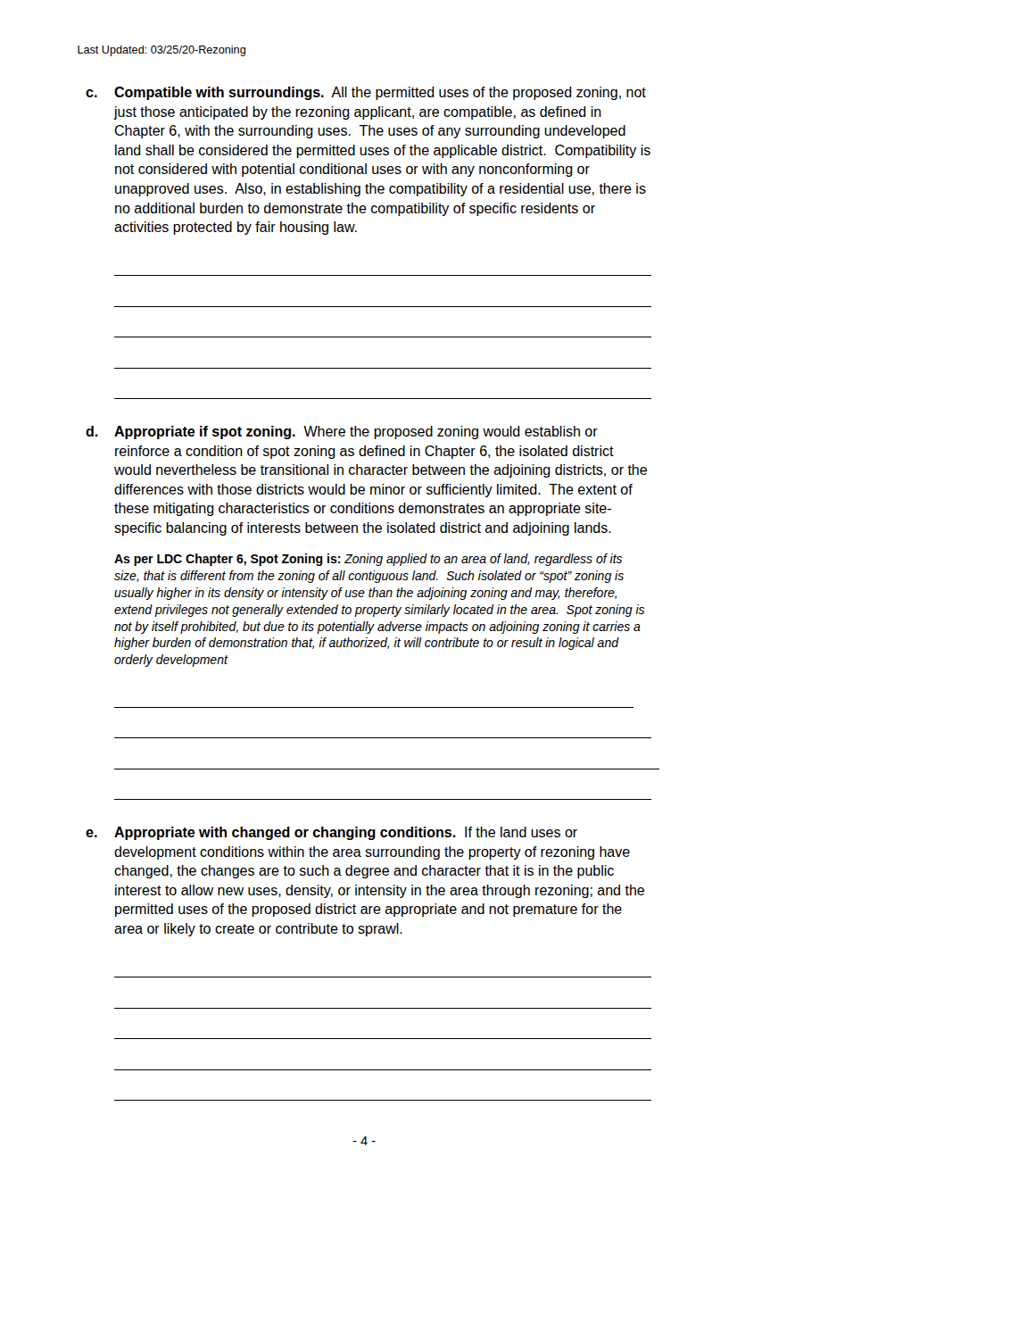Last Updated: 03/25/20-Rezoning
c.
Compatible with surroundings. All the permitted uses of the proposed zoning, not just those anticipated by the rezoning applicant, are compatible, as defined in Chapter 6, with the surrounding uses. The uses of any surrounding undeveloped land shall be considered the permitted uses of the applicable district. Compatibility is not considered with potential conditional uses or with any nonconforming or unapproved uses. Also, in establishing the compatibility of a residential use, there is no additional burden to demonstrate the compatibility of specific residents or activities protected by fair housing law.
d.
Appropriate if spot zoning. Where the proposed zoning would establish or reinforce a condition of spot zoning as defined in Chapter 6, the isolated district would nevertheless be transitional in character between the adjoining districts, or the differences with those districts would be minor or sufficiently limited. The extent of these mitigating characteristics or conditions demonstrates an appropriate site-specific balancing of interests between the isolated district and adjoining lands.
As per LDC Chapter 6, Spot Zoning is: Zoning applied to an area of land, regardless of its size, that is different from the zoning of all contiguous land. Such isolated or “spot” zoning is usually higher in its density or intensity of use than the adjoining zoning and may, therefore, extend privileges not generally extended to property similarly located in the area. Spot zoning is not by itself prohibited, but due to its potentially adverse impacts on adjoining zoning it carries a higher burden of demonstration that, if authorized, it will contribute to or result in logical and orderly development
e.
Appropriate with changed or changing conditions. If the land uses or development conditions within the area surrounding the property of rezoning have changed, the changes are to such a degree and character that it is in the public interest to allow new uses, density, or intensity in the area through rezoning; and the permitted uses of the proposed district are appropriate and not premature for the area or likely to create or contribute to sprawl.
- 4 -